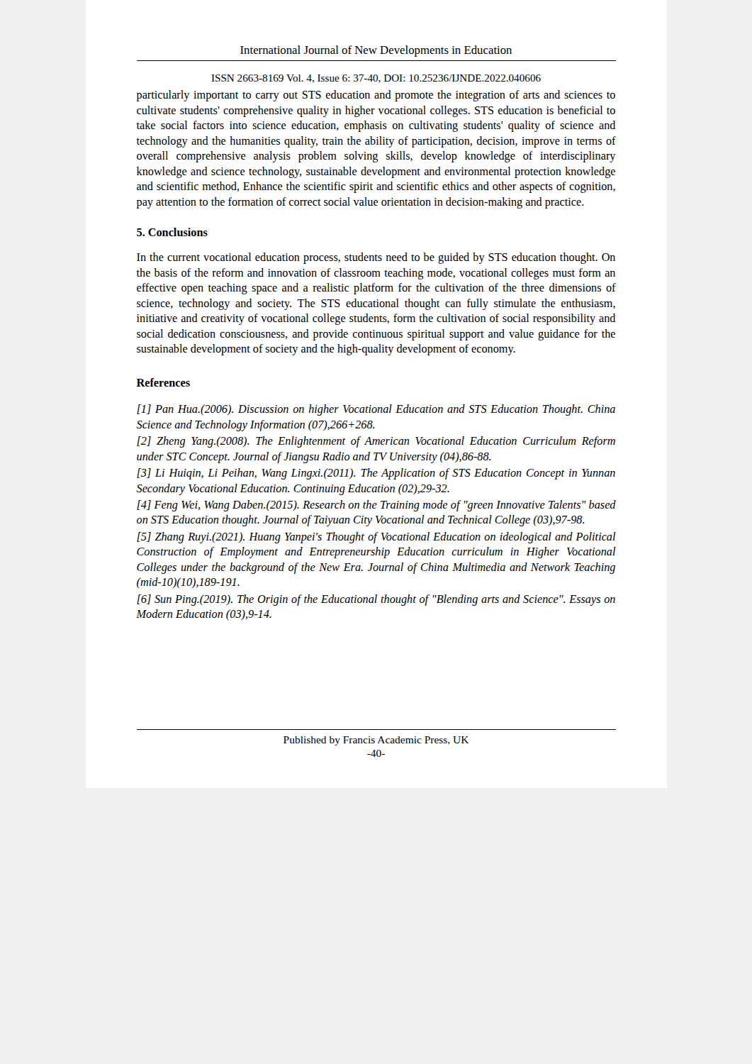International Journal of New Developments in Education
ISSN 2663-8169 Vol. 4, Issue 6: 37-40, DOI: 10.25236/IJNDE.2022.040606
particularly important to carry out STS education and promote the integration of arts and sciences to cultivate students' comprehensive quality in higher vocational colleges. STS education is beneficial to take social factors into science education, emphasis on cultivating students' quality of science and technology and the humanities quality, train the ability of participation, decision, improve in terms of overall comprehensive analysis problem solving skills, develop knowledge of interdisciplinary knowledge and science technology, sustainable development and environmental protection knowledge and scientific method, Enhance the scientific spirit and scientific ethics and other aspects of cognition, pay attention to the formation of correct social value orientation in decision-making and practice.
5. Conclusions
In the current vocational education process, students need to be guided by STS education thought. On the basis of the reform and innovation of classroom teaching mode, vocational colleges must form an effective open teaching space and a realistic platform for the cultivation of the three dimensions of science, technology and society. The STS educational thought can fully stimulate the enthusiasm, initiative and creativity of vocational college students, form the cultivation of social responsibility and social dedication consciousness, and provide continuous spiritual support and value guidance for the sustainable development of society and the high-quality development of economy.
References
[1] Pan Hua.(2006). Discussion on higher Vocational Education and STS Education Thought. China Science and Technology Information (07),266+268.
[2] Zheng Yang.(2008). The Enlightenment of American Vocational Education Curriculum Reform under STC Concept. Journal of Jiangsu Radio and TV University (04),86-88.
[3] Li Huiqin, Li Peihan, Wang Lingxi.(2011). The Application of STS Education Concept in Yunnan Secondary Vocational Education. Continuing Education (02),29-32.
[4] Feng Wei, Wang Daben.(2015). Research on the Training mode of "green Innovative Talents" based on STS Education thought. Journal of Taiyuan City Vocational and Technical College (03),97-98.
[5] Zhang Ruyi.(2021). Huang Yanpei's Thought of Vocational Education on ideological and Political Construction of Employment and Entrepreneurship Education curriculum in Higher Vocational Colleges under the background of the New Era. Journal of China Multimedia and Network Teaching (mid-10)(10),189-191.
[6] Sun Ping.(2019). The Origin of the Educational thought of "Blending arts and Science". Essays on Modern Education (03),9-14.
Published by Francis Academic Press, UK
-40-